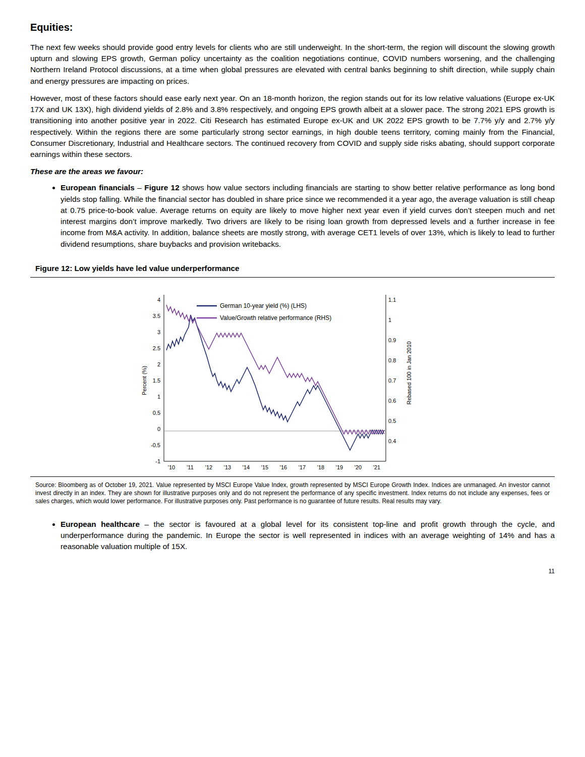Equities:
The next few weeks should provide good entry levels for clients who are still underweight. In the short-term, the region will discount the slowing growth upturn and slowing EPS growth, German policy uncertainty as the coalition negotiations continue, COVID numbers worsening, and the challenging Northern Ireland Protocol discussions, at a time when global pressures are elevated with central banks beginning to shift direction, while supply chain and energy pressures are impacting on prices.
However, most of these factors should ease early next year. On an 18-month horizon, the region stands out for its low relative valuations (Europe ex-UK 17X and UK 13X), high dividend yields of 2.8% and 3.8% respectively, and ongoing EPS growth albeit at a slower pace. The strong 2021 EPS growth is transitioning into another positive year in 2022. Citi Research has estimated Europe ex-UK and UK 2022 EPS growth to be 7.7% y/y and 2.7% y/y respectively. Within the regions there are some particularly strong sector earnings, in high double teens territory, coming mainly from the Financial, Consumer Discretionary, Industrial and Healthcare sectors. The continued recovery from COVID and supply side risks abating, should support corporate earnings within these sectors.
These are the areas we favour:
European financials – Figure 12 shows how value sectors including financials are starting to show better relative performance as long bond yields stop falling. While the financial sector has doubled in share price since we recommended it a year ago, the average valuation is still cheap at 0.75 price-to-book value. Average returns on equity are likely to move higher next year even if yield curves don’t steepen much and net interest margins don’t improve markedly. Two drivers are likely to be rising loan growth from depressed levels and a further increase in fee income from M&A activity. In addition, balance sheets are mostly strong, with average CET1 levels of over 13%, which is likely to lead to further dividend resumptions, share buybacks and provision writebacks.
Figure 12: Low yields have led value underperformance
4 3.5 3 2.5 2 1.5 1 0.5 0 -0.5 -1 1.1 1 0.9 0.8 0.7 0.6 0.5 0.4 Percent (%) Rebased 100 in Jan 2010 '10 '11 '12 '13 '14 '15 '16 '17 '18 '19 '20 '21 German 10-year yield (%) (LHS) Value/Growth relative performance (RHS)
Source: Bloomberg as of October 19, 2021. Value represented by MSCI Europe Value Index, growth represented by MSCI Europe Growth Index. Indices are unmanaged. An investor cannot invest directly in an index. They are shown for illustrative purposes only and do not represent the performance of any specific investment. Index returns do not include any expenses, fees or sales charges, which would lower performance. For illustrative purposes only. Past performance is no guarantee of future results. Real results may vary.
European healthcare – the sector is favoured at a global level for its consistent top-line and profit growth through the cycle, and underperformance during the pandemic. In Europe the sector is well represented in indices with an average weighting of 14% and has a reasonable valuation multiple of 15X.
11